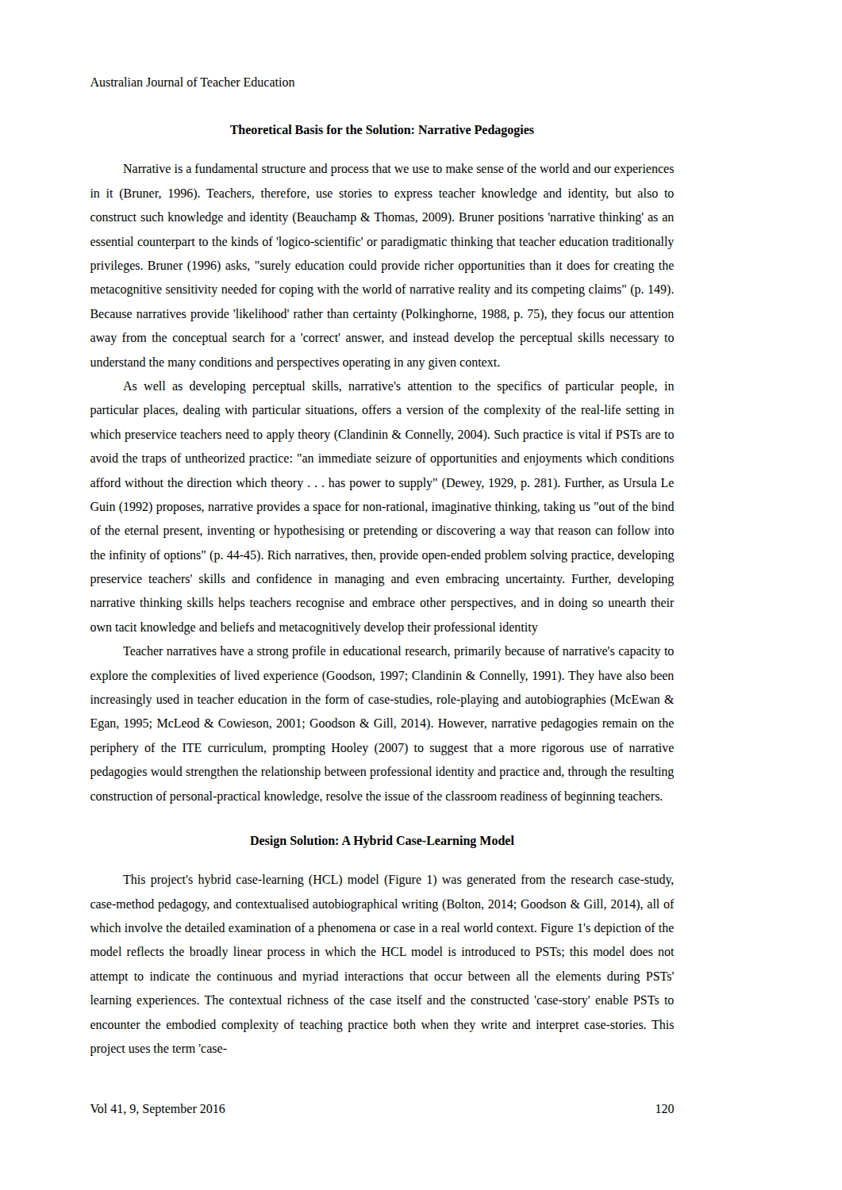Australian Journal of Teacher Education
Theoretical Basis for the Solution: Narrative Pedagogies
Narrative is a fundamental structure and process that we use to make sense of the world and our experiences in it (Bruner, 1996). Teachers, therefore, use stories to express teacher knowledge and identity, but also to construct such knowledge and identity (Beauchamp & Thomas, 2009). Bruner positions 'narrative thinking' as an essential counterpart to the kinds of 'logico-scientific' or paradigmatic thinking that teacher education traditionally privileges. Bruner (1996) asks, "surely education could provide richer opportunities than it does for creating the metacognitive sensitivity needed for coping with the world of narrative reality and its competing claims" (p. 149). Because narratives provide 'likelihood' rather than certainty (Polkinghorne, 1988, p. 75), they focus our attention away from the conceptual search for a 'correct' answer, and instead develop the perceptual skills necessary to understand the many conditions and perspectives operating in any given context.
As well as developing perceptual skills, narrative's attention to the specifics of particular people, in particular places, dealing with particular situations, offers a version of the complexity of the real-life setting in which preservice teachers need to apply theory (Clandinin & Connelly, 2004). Such practice is vital if PSTs are to avoid the traps of untheorized practice: "an immediate seizure of opportunities and enjoyments which conditions afford without the direction which theory . . . has power to supply" (Dewey, 1929, p. 281). Further, as Ursula Le Guin (1992) proposes, narrative provides a space for non-rational, imaginative thinking, taking us "out of the bind of the eternal present, inventing or hypothesising or pretending or discovering a way that reason can follow into the infinity of options" (p. 44-45). Rich narratives, then, provide open-ended problem solving practice, developing preservice teachers' skills and confidence in managing and even embracing uncertainty. Further, developing narrative thinking skills helps teachers recognise and embrace other perspectives, and in doing so unearth their own tacit knowledge and beliefs and metacognitively develop their professional identity
Teacher narratives have a strong profile in educational research, primarily because of narrative's capacity to explore the complexities of lived experience (Goodson, 1997; Clandinin & Connelly, 1991). They have also been increasingly used in teacher education in the form of case-studies, role-playing and autobiographies (McEwan & Egan, 1995; McLeod & Cowieson, 2001; Goodson & Gill, 2014). However, narrative pedagogies remain on the periphery of the ITE curriculum, prompting Hooley (2007) to suggest that a more rigorous use of narrative pedagogies would strengthen the relationship between professional identity and practice and, through the resulting construction of personal-practical knowledge, resolve the issue of the classroom readiness of beginning teachers.
Design Solution: A Hybrid Case-Learning Model
This project's hybrid case-learning (HCL) model (Figure 1) was generated from the research case-study, case-method pedagogy, and contextualised autobiographical writing (Bolton, 2014; Goodson & Gill, 2014), all of which involve the detailed examination of a phenomena or case in a real world context. Figure 1's depiction of the model reflects the broadly linear process in which the HCL model is introduced to PSTs; this model does not attempt to indicate the continuous and myriad interactions that occur between all the elements during PSTs' learning experiences. The contextual richness of the case itself and the constructed 'case-story' enable PSTs to encounter the embodied complexity of teaching practice both when they write and interpret case-stories. This project uses the term 'case-
Vol 41, 9, September 2016 120